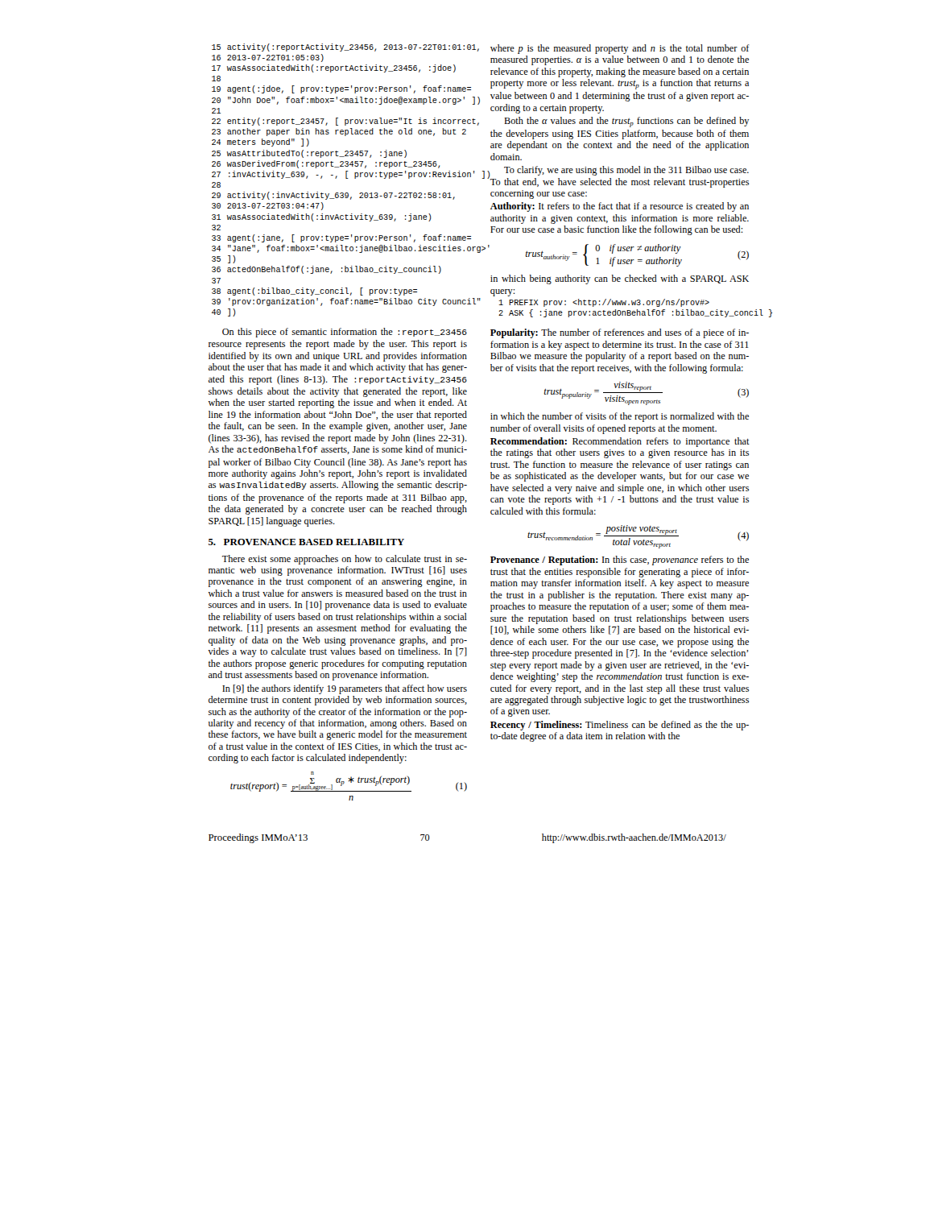15activity(:reportActivity_23456, 2013-07-22T01:01:01, 162013-07-22T01:05:03) 17wasAssociatedWith(:reportActivity_23456, :jdoe) 18 19agent(:jdoe, [ prov:type='prov:Person', foaf:name= 20"John Doe", foaf:mbox='<mailto:jdoe@example.org>' ]) 21 22entity(:report_23457, [ prov:value="It is incorrect, 23another paper bin has replaced the old one, but 2 24meters beyond" ]) 25wasAttributedTo(:report_23457, :jane) 26wasDerivedFrom(:report_23457, :report_23456, 27:invActivity_639, -, -, [ prov:type='prov:Revision' ]) 28 29activity(:invActivity_639, 2013-07-22T02:58:01, 302013-07-22T03:04:47) 31wasAssociatedWith(:invActivity_639, :jane) 32 33agent(:jane, [ prov:type='prov:Person', foaf:name= 34"Jane", foaf:mbox='<mailto:jane@bilbao.iescities.org>' 35]) 36actedOnBehalfOf(:jane, :bilbao_city_council) 37 38agent(:bilbao_city_concil, [ prov:type= 39'prov:Organization', foaf:name="Bilbao City Council" 40])
On this piece of semantic information the :report_23456 resource represents the report made by the user. This report is identified by its own and unique URL and provides information about the user that has made it and which activity that has generated this report (lines 8-13). The :reportActivity_23456 shows details about the activity that generated the report, like when the user started reporting the issue and when it ended. At line 19 the information about “John Doe”, the user that reported the fault, can be seen. In the example given, another user, Jane (lines 33-36), has revised the report made by John (lines 22-31). As the actedOnBehalfOf asserts, Jane is some kind of municipal worker of Bilbao City Council (line 38). As Jane’s report has more authority agains John’s report, John’s report is invalidated as wasInvalidatedBy asserts. Allowing the semantic descriptions of the provenance of the reports made at 311 Bilbao app, the data generated by a concrete user can be reached through SPARQL [15] language queries.
5. PROVENANCE BASED RELIABILITY
There exist some approaches on how to calculate trust in semantic web using provenance information. IWTrust [16] uses provenance in the trust component of an answering engine, in which a trust value for answers is measured based on the trust in sources and in users. In [10] provenance data is used to evaluate the reliability of users based on trust relationships within a social network. [11] presents an assesment method for evaluating the quality of data on the Web using provenance graphs, and provides a way to calculate trust values based on timeliness. In [7] the authors propose generic procedures for computing reputation and trust assessments based on provenance information.
In [9] the authors identify 19 parameters that affect how users determine trust in content provided by web information sources, such as the authority of the creator of the information or the popularity and recency of that information, among others. Based on these factors, we have built a generic model for the measurement of a trust value in the context of IES Cities, in which the trust according to each factor is calculated independently:
trust(report) = nΣp=[auth,agree...] αp ∗ trust p(report) n
(1)
where p is the measured property and n is the total number of measured properties. α is a value between 0 and 1 to denote the relevance of this property, making the measure based on a certain property more or less relevant. trust p is a function that returns a value between 0 and 1 determining the trust of a given report according to a certain property.
Both the α values and the trust p functions can be defined by the developers using IES Cities platform, because both of them are dependant on the context and the need of the application domain.
To clarify, we are using this model in the 311 Bilbao use case. To that end, we have selected the most relevant trust-properties concerning our use case:
Authority: It refers to the fact that if a resource is created by an authority in a given context, this information is more reliable. For our use case a basic function like the following can be used:
trust authority = { 0 if user ≠ authority 1 if user = authority
(2)
in which being authority can be checked with a SPARQL ASK query:
1 PREFIX prov: <http://www.w3.org/ns/prov#> 2 ASK { :jane prov:actedOnBehalfOf :bilbao_city_concil }
Popularity: The number of references and uses of a piece of information is a key aspect to determine its trust. In the case of 311 Bilbao we measure the popularity of a report based on the number of visits that the report receives, with the following formula:
trust popularity = visits report visits open reports
(3)
in which the number of visits of the report is normalized with the number of overall visits of opened reports at the moment.
Recommendation: Recommendation refers to importance that the ratings that other users gives to a given resource has in its trust. The function to measure the relevance of user ratings can be as sophisticated as the developer wants, but for our case we have selected a very naive and simple one, in which other users can vote the reports with +1 / -1 buttons and the trust value is calculed with this formula:
trust recommendation = positive votes report total votes report
(4)
Provenance / Reputation: In this case, provenance refers to the trust that the entities responsible for generating a piece of information may transfer information itself. A key aspect to measure the trust in a publisher is the reputation. There exist many approaches to measure the reputation of a user; some of them measure the reputation based on trust relationships between users [10], while some others like [7] are based on the historical evidence of each user. For the our use case, we propose using the three-step procedure presented in [7]. In the ‘evidence selection’ step every report made by a given user are retrieved, in the ‘evidence weighting’ step the recommendation trust function is executed for every report, and in the last step all these trust values are aggregated through subjective logic to get the trustworthiness of a given user.
Recency / Timeliness: Timeliness can be defined as the the up-to-date degree of a data item in relation with the
Proceedings IMMoA’13
70
http://www.dbis.rwth-aachen.de/IMMoA2013/